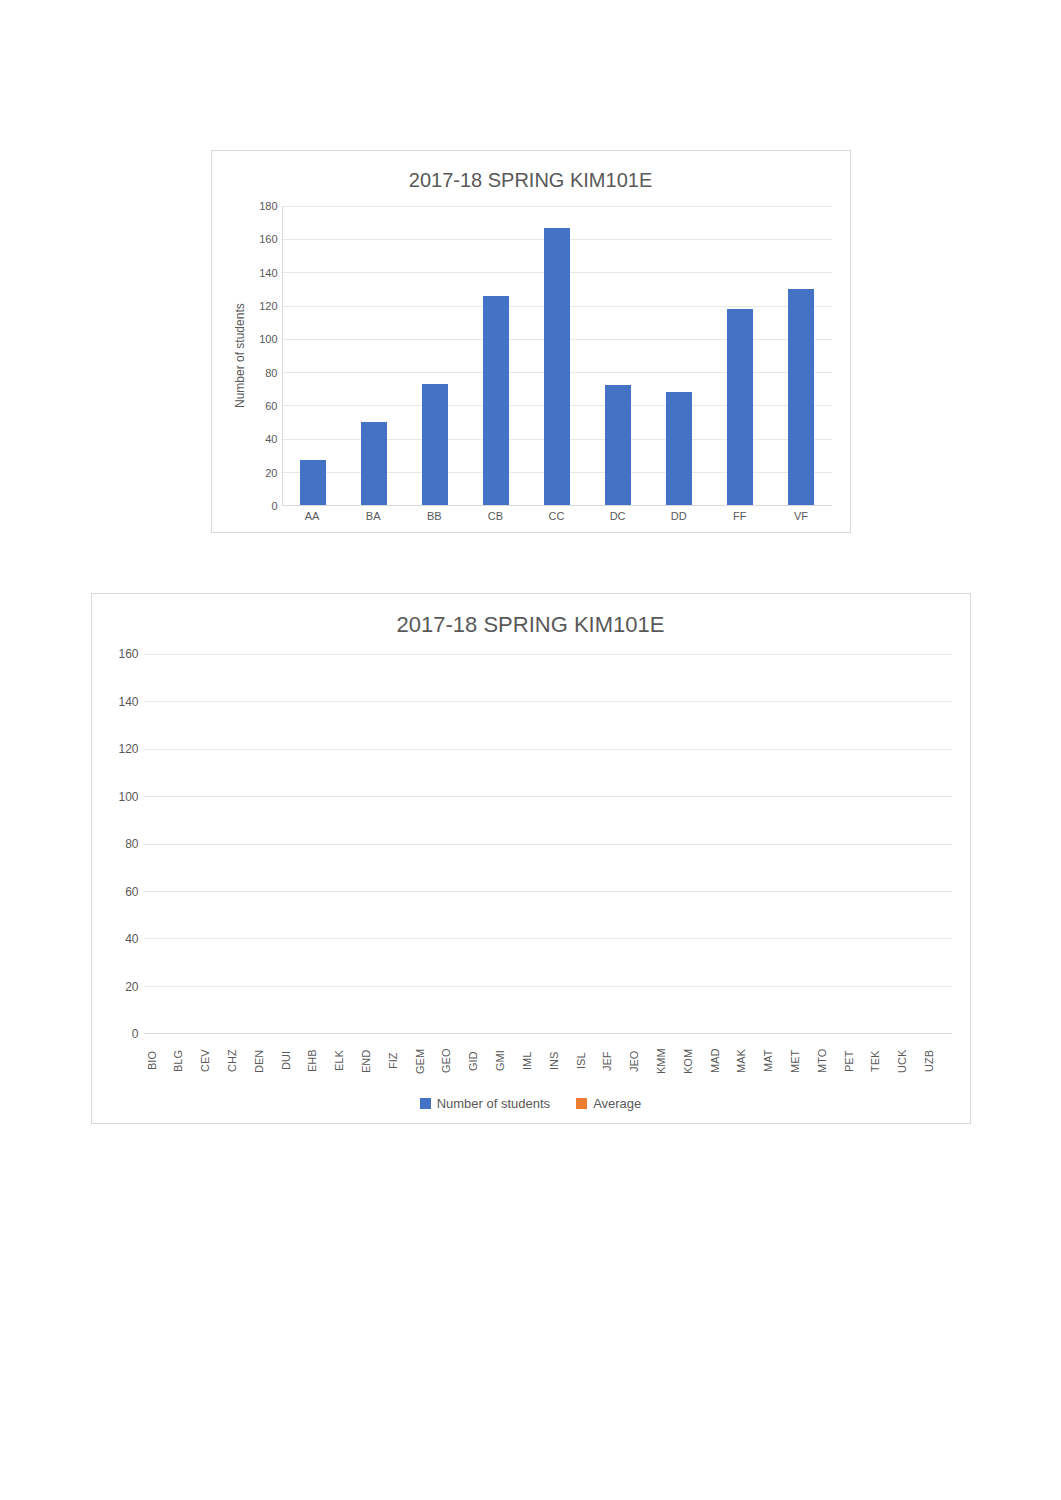2017-18 SPRING KIM101E
Number of students
180 160 140 120 100 80 60 40 20 0
AA BA BB CB CC DC DD FF VF
2017-18 SPRING KIM101E
160 140 120 100 80 60 40 20 0
BIO BLG CEV CHZ DEN DUI EHB ELK END FIZ GEM GEO GID GMI IML INS ISL JEF JEO KMM KOM MAD MAK MAT MET MTO PET TEK UCK UZB
Number of students
Average